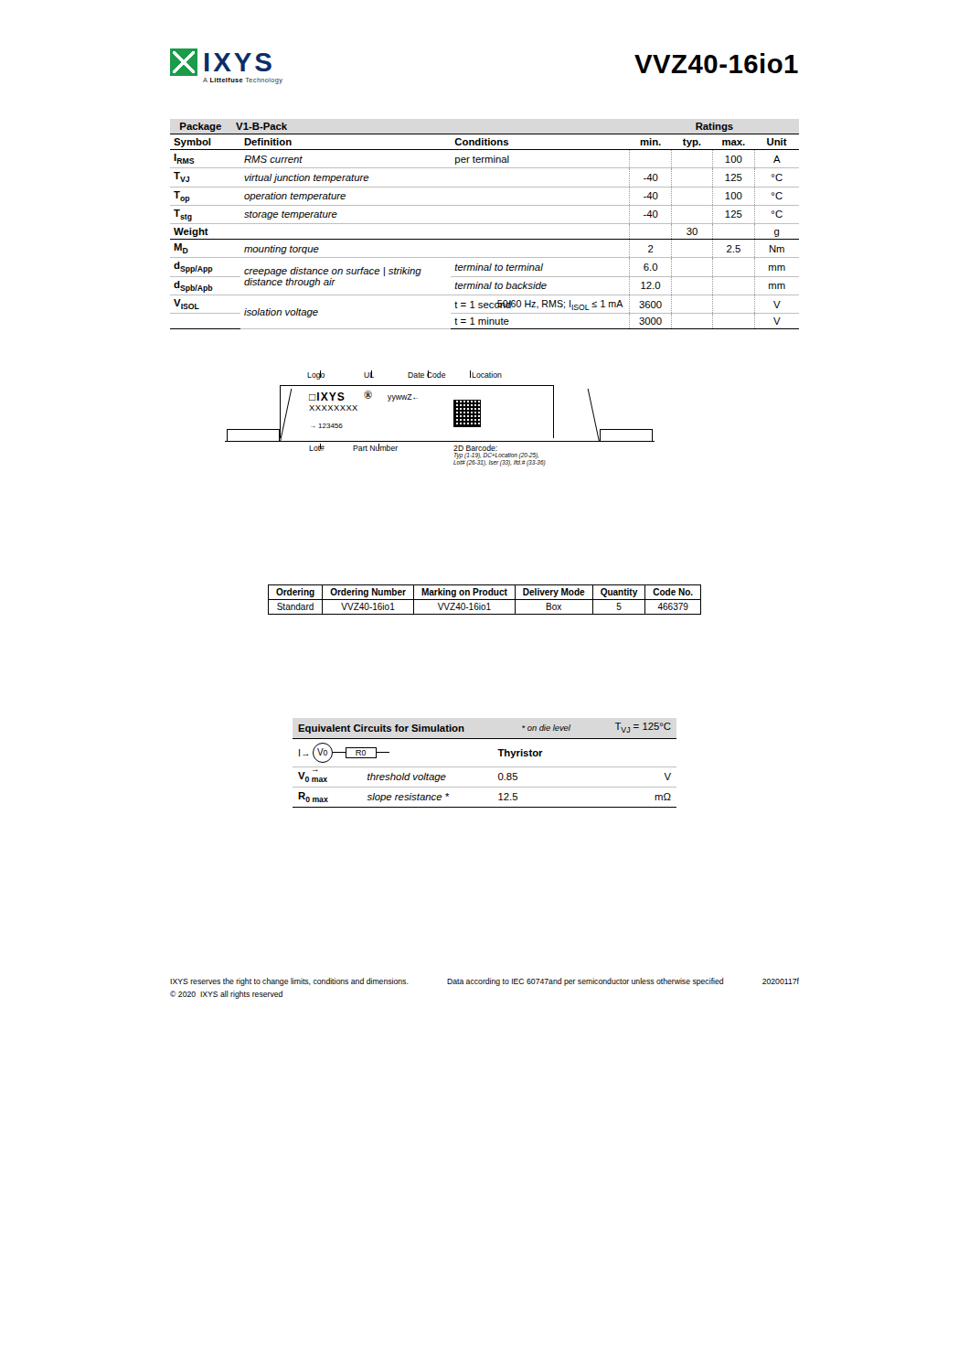IXYS
A Littelfuse Technology
VVZ40-16io1
| Package V1-B-Pack | | Ratings |
| Symbol | Definition | Conditions | min. | typ. | max. | Unit |
| I RMS | RMS current | per terminal | | | 100 | A |
| T VJ | virtual junction temperature | | -40 | | 125 | °C |
| T op | operation temperature | | -40 | | 100 | °C |
| T stg | storage temperature | | -40 | | 125 | °C |
| Weight | | | | 30 | | g |
| M D | mounting torque | | 2 | | 2.5 | Nm |
| d Spp/App | creepage distance on surface / striking distance through air | terminal to terminal | 6.0 | | | mm |
| d Spb/Apb | terminal to backside | 12.0 | | | mm |
| V ISOL | isolation voltage | t = 1 second | 3600 | | | V |
| | t = 1 minute | 3000 | | | V |
50/60 Hz, RMS; IISOL ≤ 1 mA
Logo UL Date Code Location
□IXYS
®
yywwZ←
XXXXXXXX
→123456
Lot# Part Number 2D Barcode:
Typ (1-19), DC+Location (20-25),
Lot# (26-31), Iser (33), Ifd.# (33-36)
| Ordering | Ordering Number | Marking on Product | Delivery Mode | Quantity | Code No. |
| --- | --- | --- | --- | --- | --- |
| Standard | VVZ40-16io1 | VVZ40-16io1 | Box | 5 | 466379 |
| Equivalent Circuits for Simulation | * on die level | T VJ = 125°C |
| I→ V 0 R 0 → | Thyristor |
| V 0 max | threshold voltage | 0.85 | V |
| R 0 max | slope resistance * | 12.5 | mΩ |
IXYS reserves the right to change limits, conditions and dimensions.
Data according to IEC 60747and per semiconductor unless otherwise specified
20200117f
© 2020 IXYS all rights reserved